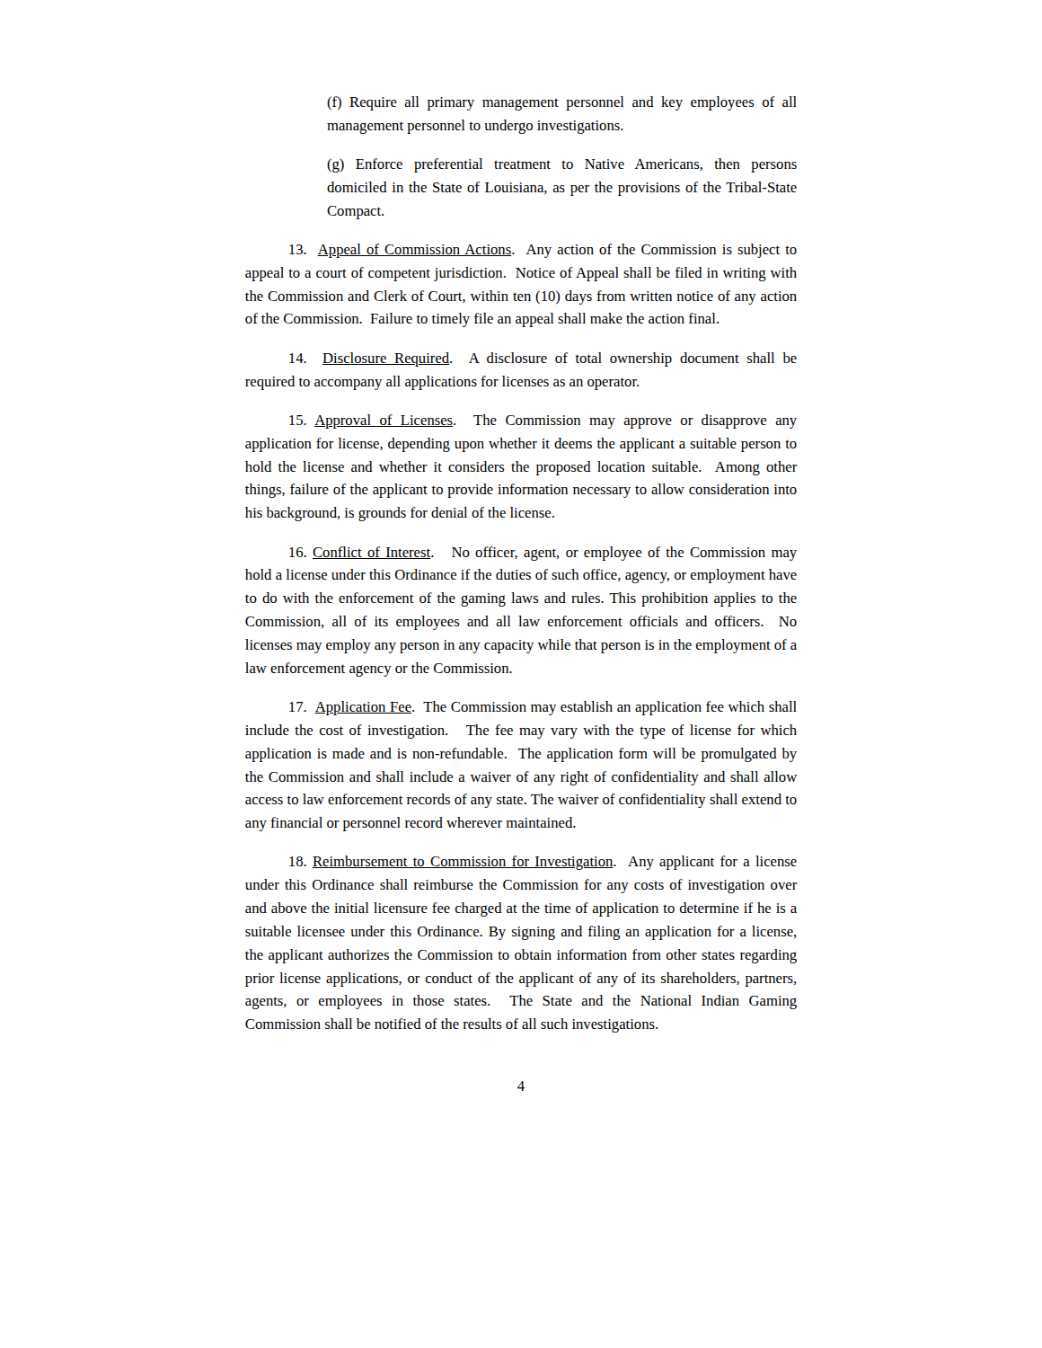(f) Require all primary management personnel and key employees of all management personnel to undergo investigations.
(g) Enforce preferential treatment to Native Americans, then persons domiciled in the State of Louisiana, as per the provisions of the Tribal-State Compact.
13. Appeal of Commission Actions. Any action of the Commission is subject to appeal to a court of competent jurisdiction. Notice of Appeal shall be filed in writing with the Commission and Clerk of Court, within ten (10) days from written notice of any action of the Commission. Failure to timely file an appeal shall make the action final.
14. Disclosure Required. A disclosure of total ownership document shall be required to accompany all applications for licenses as an operator.
15. Approval of Licenses. The Commission may approve or disapprove any application for license, depending upon whether it deems the applicant a suitable person to hold the license and whether it considers the proposed location suitable. Among other things, failure of the applicant to provide information necessary to allow consideration into his background, is grounds for denial of the license.
16. Conflict of Interest. No officer, agent, or employee of the Commission may hold a license under this Ordinance if the duties of such office, agency, or employment have to do with the enforcement of the gaming laws and rules. This prohibition applies to the Commission, all of its employees and all law enforcement officials and officers. No licenses may employ any person in any capacity while that person is in the employment of a law enforcement agency or the Commission.
17. Application Fee. The Commission may establish an application fee which shall include the cost of investigation. The fee may vary with the type of license for which application is made and is non-refundable. The application form will be promulgated by the Commission and shall include a waiver of any right of confidentiality and shall allow access to law enforcement records of any state. The waiver of confidentiality shall extend to any financial or personnel record wherever maintained.
18. Reimbursement to Commission for Investigation. Any applicant for a license under this Ordinance shall reimburse the Commission for any costs of investigation over and above the initial licensure fee charged at the time of application to determine if he is a suitable licensee under this Ordinance. By signing and filing an application for a license, the applicant authorizes the Commission to obtain information from other states regarding prior license applications, or conduct of the applicant of any of its shareholders, partners, agents, or employees in those states. The State and the National Indian Gaming Commission shall be notified of the results of all such investigations.
4